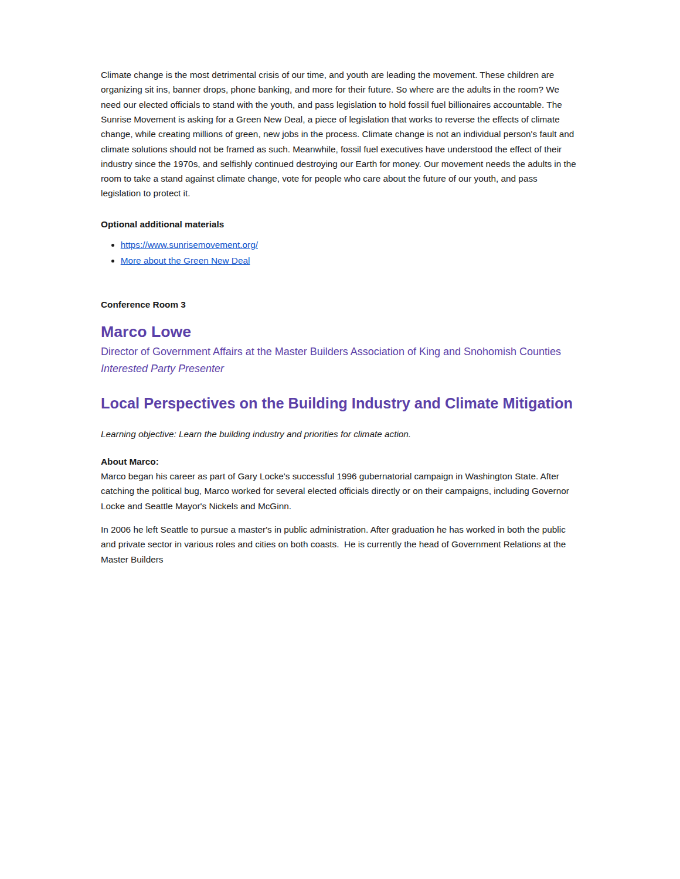Climate change is the most detrimental crisis of our time, and youth are leading the movement. These children are organizing sit ins, banner drops, phone banking, and more for their future. So where are the adults in the room? We need our elected officials to stand with the youth, and pass legislation to hold fossil fuel billionaires accountable. The Sunrise Movement is asking for a Green New Deal, a piece of legislation that works to reverse the effects of climate change, while creating millions of green, new jobs in the process. Climate change is not an individual person's fault and climate solutions should not be framed as such. Meanwhile, fossil fuel executives have understood the effect of their industry since the 1970s, and selfishly continued destroying our Earth for money. Our movement needs the adults in the room to take a stand against climate change, vote for people who care about the future of our youth, and pass legislation to protect it.
Optional additional materials
https://www.sunrisemovement.org/
More about the Green New Deal
Conference Room 3
Marco Lowe
Director of Government Affairs at the Master Builders Association of King and Snohomish Counties
Interested Party Presenter
Local Perspectives on the Building Industry and Climate Mitigation
Learning objective: Learn the building industry and priorities for climate action.
About Marco:
Marco began his career as part of Gary Locke's successful 1996 gubernatorial campaign in Washington State. After catching the political bug, Marco worked for several elected officials directly or on their campaigns, including Governor Locke and Seattle Mayor's Nickels and McGinn.
In 2006 he left Seattle to pursue a master's in public administration. After graduation he has worked in both the public and private sector in various roles and cities on both coasts. He is currently the head of Government Relations at the Master Builders